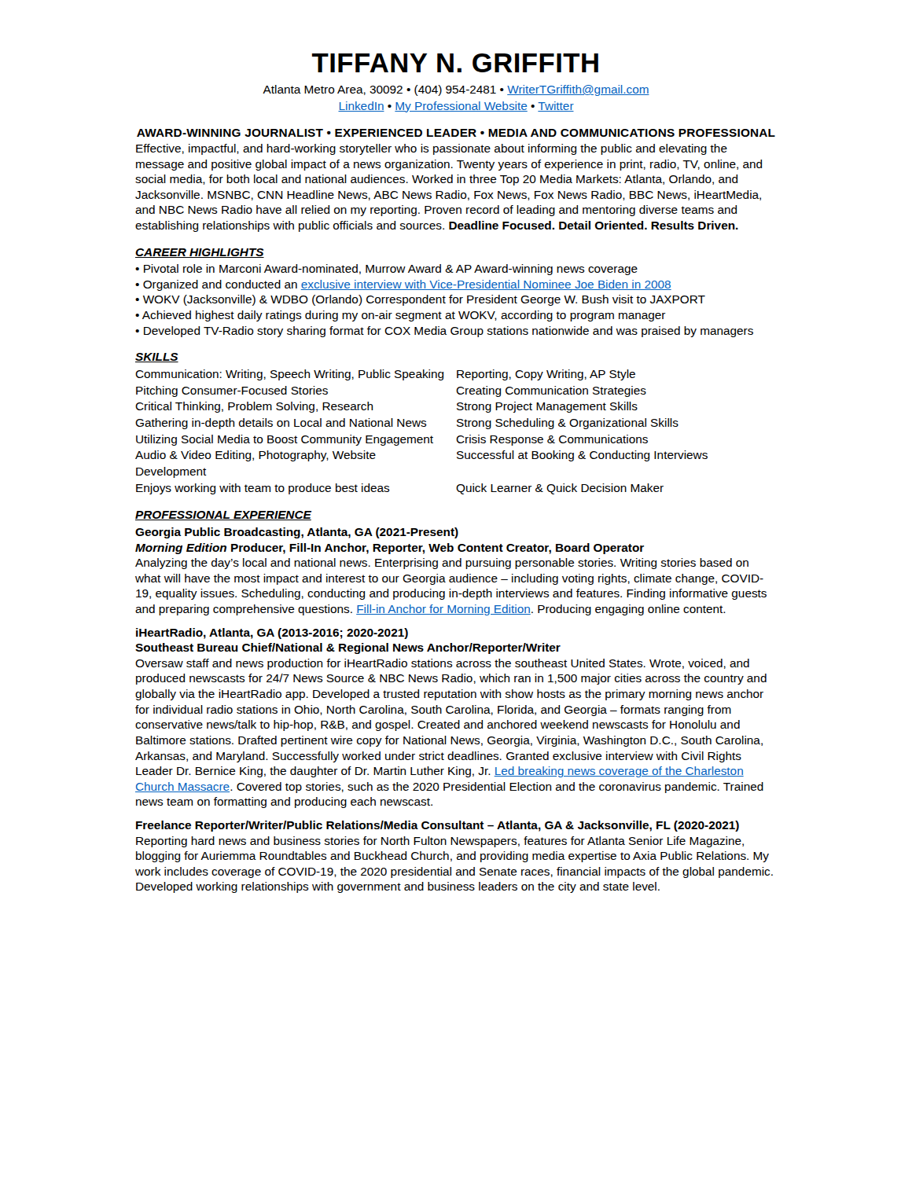TIFFANY N. GRIFFITH
Atlanta Metro Area, 30092 • (404) 954-2481 • WriterTGriffith@gmail.com
LinkedIn • My Professional Website • Twitter
AWARD-WINNING JOURNALIST • EXPERIENCED LEADER • MEDIA AND COMMUNICATIONS PROFESSIONAL
Effective, impactful, and hard-working storyteller who is passionate about informing the public and elevating the message and positive global impact of a news organization. Twenty years of experience in print, radio, TV, online, and social media, for both local and national audiences. Worked in three Top 20 Media Markets: Atlanta, Orlando, and Jacksonville. MSNBC, CNN Headline News, ABC News Radio, Fox News, Fox News Radio, BBC News, iHeartMedia, and NBC News Radio have all relied on my reporting. Proven record of leading and mentoring diverse teams and establishing relationships with public officials and sources. Deadline Focused. Detail Oriented. Results Driven.
CAREER HIGHLIGHTS
Pivotal role in Marconi Award-nominated, Murrow Award & AP Award-winning news coverage
Organized and conducted an exclusive interview with Vice-Presidential Nominee Joe Biden in 2008
WOKV (Jacksonville) & WDBO (Orlando) Correspondent for President George W. Bush visit to JAXPORT
Achieved highest daily ratings during my on-air segment at WOKV, according to program manager
Developed TV-Radio story sharing format for COX Media Group stations nationwide and was praised by managers
SKILLS
| Communication: Writing, Speech Writing, Public Speaking | Reporting, Copy Writing, AP Style |
| Pitching Consumer-Focused Stories | Creating Communication Strategies |
| Critical Thinking, Problem Solving, Research | Strong Project Management Skills |
| Gathering in-depth details on Local and National News | Strong Scheduling & Organizational Skills |
| Utilizing Social Media to Boost Community Engagement | Crisis Response & Communications |
| Audio & Video Editing, Photography, Website Development | Successful at Booking & Conducting Interviews |
| Enjoys working with team to produce best ideas | Quick Learner & Quick Decision Maker |
PROFESSIONAL EXPERIENCE
Georgia Public Broadcasting, Atlanta, GA (2021-Present)
Morning Edition Producer, Fill-In Anchor, Reporter, Web Content Creator, Board Operator
Analyzing the day’s local and national news. Enterprising and pursuing personable stories. Writing stories based on what will have the most impact and interest to our Georgia audience – including voting rights, climate change, COVID-19, equality issues. Scheduling, conducting and producing in-depth interviews and features. Finding informative guests and preparing comprehensive questions. Fill-in Anchor for Morning Edition. Producing engaging online content.
iHeartRadio, Atlanta, GA (2013-2016; 2020-2021)
Southeast Bureau Chief/National & Regional News Anchor/Reporter/Writer
Oversaw staff and news production for iHeartRadio stations across the southeast United States. Wrote, voiced, and produced newscasts for 24/7 News Source & NBC News Radio, which ran in 1,500 major cities across the country and globally via the iHeartRadio app. Developed a trusted reputation with show hosts as the primary morning news anchor for individual radio stations in Ohio, North Carolina, South Carolina, Florida, and Georgia – formats ranging from conservative news/talk to hip-hop, R&B, and gospel. Created and anchored weekend newscasts for Honolulu and Baltimore stations. Drafted pertinent wire copy for National News, Georgia, Virginia, Washington D.C., South Carolina, Arkansas, and Maryland. Successfully worked under strict deadlines. Granted exclusive interview with Civil Rights Leader Dr. Bernice King, the daughter of Dr. Martin Luther King, Jr. Led breaking news coverage of the Charleston Church Massacre. Covered top stories, such as the 2020 Presidential Election and the coronavirus pandemic. Trained news team on formatting and producing each newscast.
Freelance Reporter/Writer/Public Relations/Media Consultant – Atlanta, GA & Jacksonville, FL (2020-2021)
Reporting hard news and business stories for North Fulton Newspapers, features for Atlanta Senior Life Magazine, blogging for Auriemma Roundtables and Buckhead Church, and providing media expertise to Axia Public Relations. My work includes coverage of COVID-19, the 2020 presidential and Senate races, financial impacts of the global pandemic. Developed working relationships with government and business leaders on the city and state level.